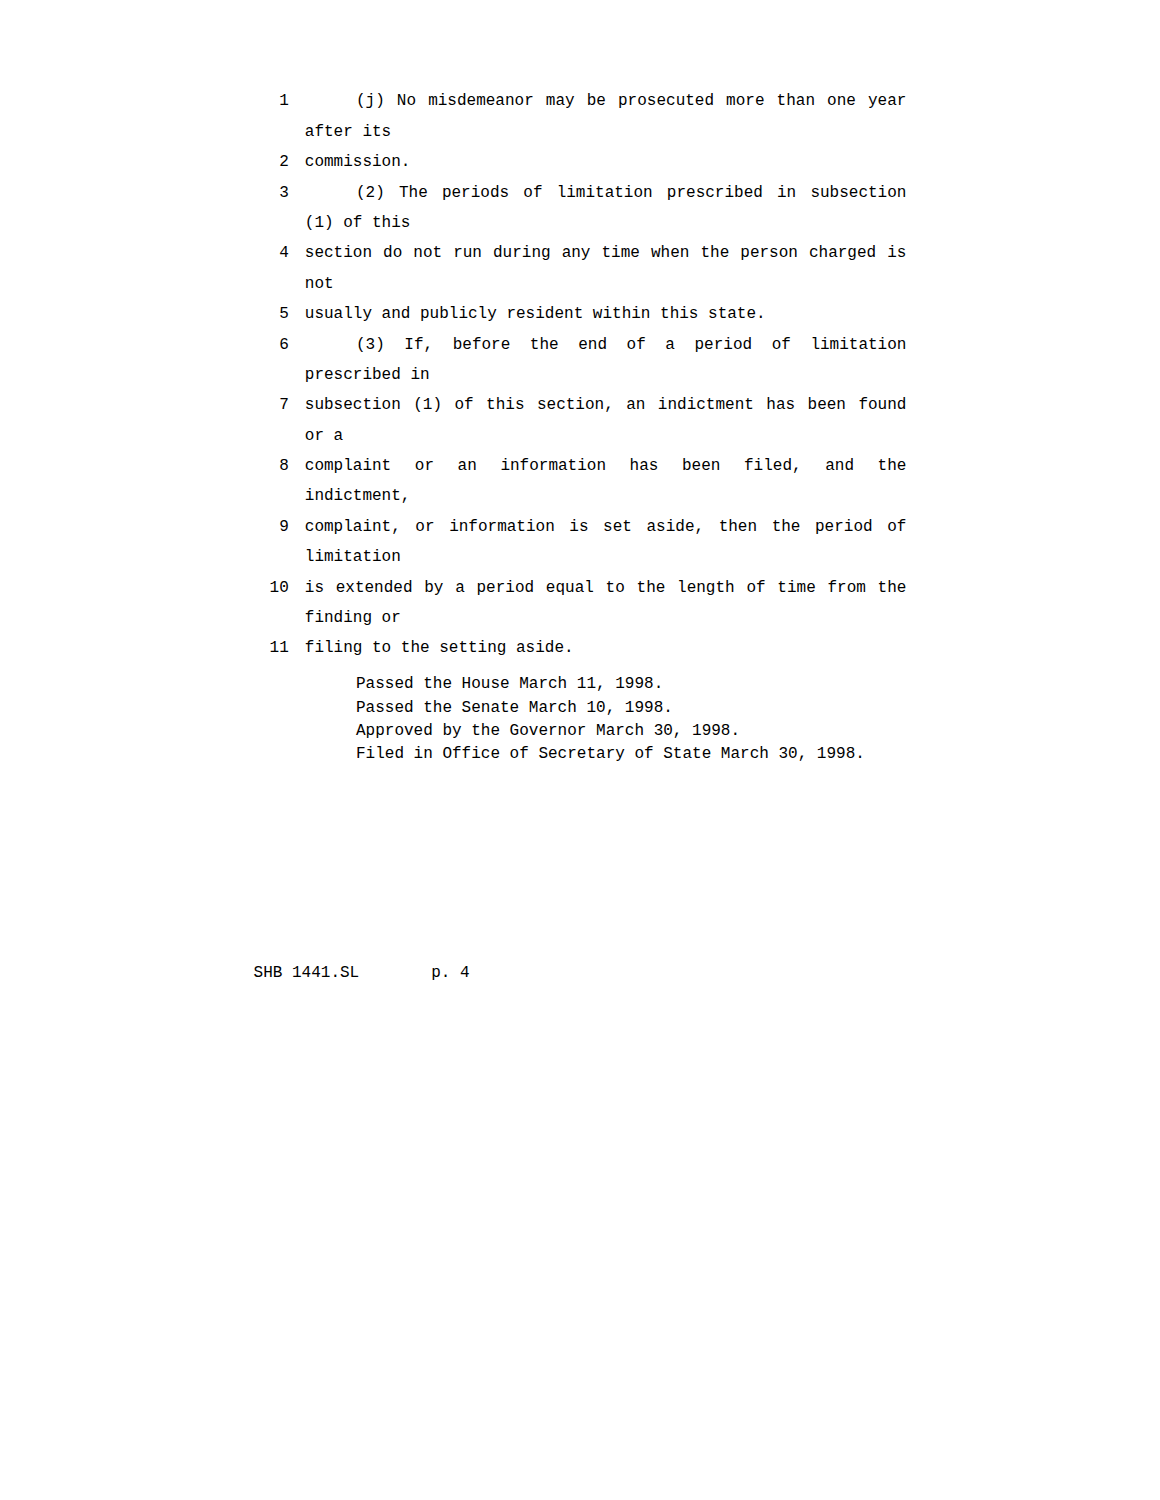(j) No misdemeanor may be prosecuted more than one year after its
commission.
(2) The periods of limitation prescribed in subsection (1) of this
section do not run during any time when the person charged is not
usually and publicly resident within this state.
(3) If, before the end of a period of limitation prescribed in
subsection (1) of this section, an indictment has been found or a
complaint or an information has been filed, and the indictment,
complaint, or information is set aside, then the period of limitation
is extended by a period equal to the length of time from the finding or
filing to the setting aside.
Passed the House March 11, 1998.
Passed the Senate March 10, 1998.
Approved by the Governor March 30, 1998.
Filed in Office of Secretary of State March 30, 1998.
SHB 1441.SL p. 4